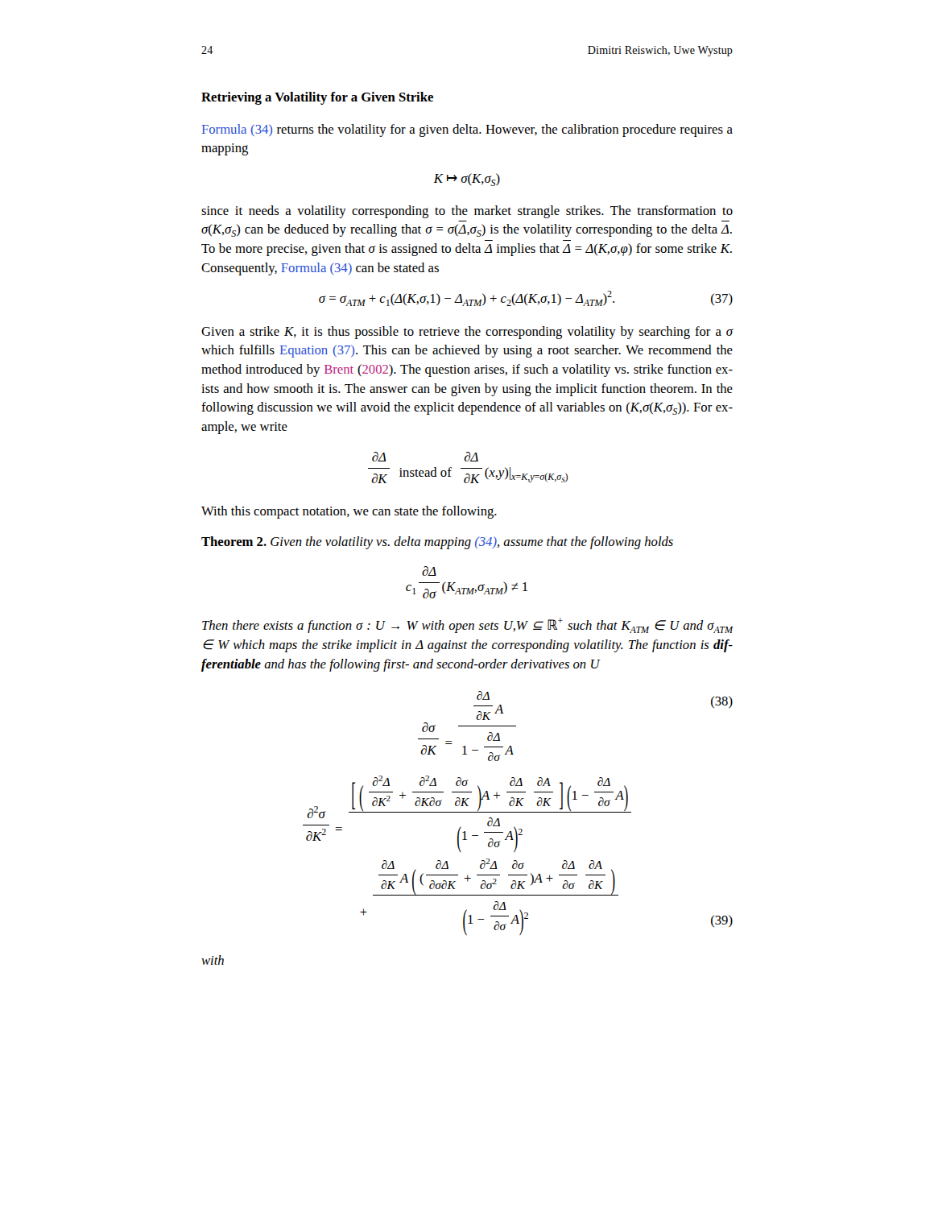24 Dimitri Reiswich, Uwe Wystup
Retrieving a Volatility for a Given Strike
Formula (34) returns the volatility for a given delta. However, the calibration procedure requires a mapping
K ↦ σ(K,σS)
since it needs a volatility corresponding to the market strangle strikes. The transformation to σ(K,σS) can be deduced by recalling that σ = σ(Δ,σS) is the volatility corresponding to the delta Δ. To be more precise, given that σ is assigned to delta Δ implies that Δ = Δ(K,σ,φ) for some strike K. Consequently, Formula (34) can be stated as
σ = σATM + c1(Δ(K,σ,1) − ΔATM) + c2(Δ(K,σ,1) − ΔATM)2. (37)
Given a strike K, it is thus possible to retrieve the corresponding volatility by searching for a σ which fulfills Equation (37). This can be achieved by using a root searcher. We recommend the method introduced by Brent (2002). The question arises, if such a volatility vs. strike function exists and how smooth it is. The answer can be given by using the implicit function theorem. In the following discussion we will avoid the explicit dependence of all variables on (K,σ(K,σS)). For example, we write
∂Δ∂K instead of ∂Δ∂K(x,y)|x=K,y=σ(K,σS)
With this compact notation, we can state the following.
Theorem 2. Given the volatility vs. delta mapping (34), assume that the following holds
c1∂Δ∂σ(KATM,σATM) ≠ 1
Then there exists a function σ : U → W with open sets U,W ⊆ ℝ+ such that KATM ∈ U and σATM ∈ W which maps the strike implicit in Δ against the corresponding volatility. The function is differentiable and has the following first- and second-order derivatives on U
(38)
∂σ∂K = ∂Δ∂K A 1 − ∂Δ∂σ A
∂2σ∂K2 = [ ( ∂2Δ∂K2 + ∂2Δ∂K∂σ ∂σ∂K ) A + ∂Δ∂K ∂A∂K ] (1 − ∂Δ∂σ A) (1 − ∂Δ∂σ A) 2
+ ∂Δ∂K A ( (∂Δ∂σ∂K + ∂2Δ∂σ2 ∂σ∂K)A + ∂Δ∂σ ∂A∂K ) (1 − ∂Δ∂σ A) 2
(39)
with